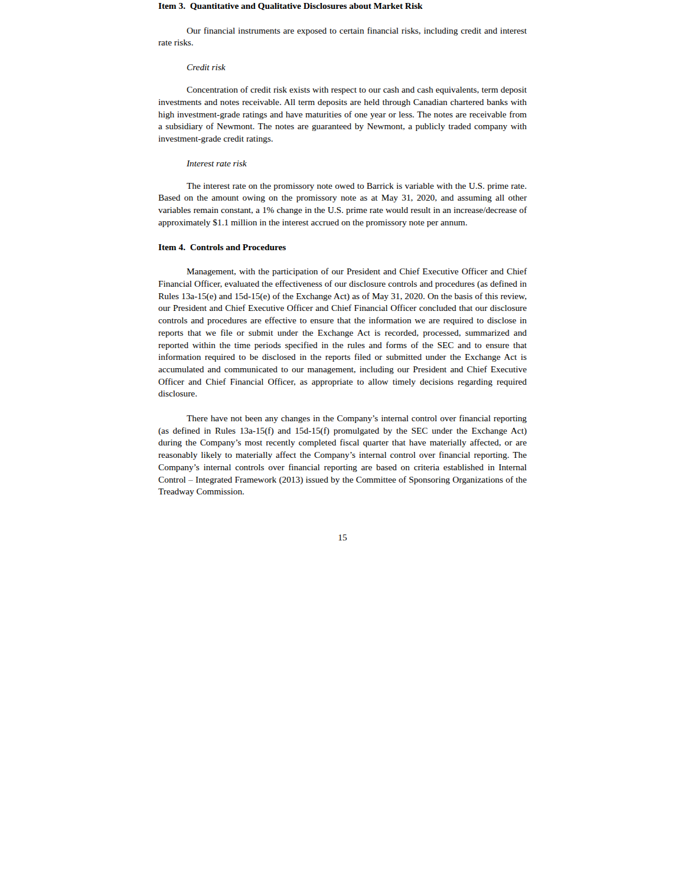Item 3. Quantitative and Qualitative Disclosures about Market Risk
Our financial instruments are exposed to certain financial risks, including credit and interest rate risks.
Credit risk
Concentration of credit risk exists with respect to our cash and cash equivalents, term deposit investments and notes receivable. All term deposits are held through Canadian chartered banks with high investment-grade ratings and have maturities of one year or less. The notes are receivable from a subsidiary of Newmont. The notes are guaranteed by Newmont, a publicly traded company with investment-grade credit ratings.
Interest rate risk
The interest rate on the promissory note owed to Barrick is variable with the U.S. prime rate. Based on the amount owing on the promissory note as at May 31, 2020, and assuming all other variables remain constant, a 1% change in the U.S. prime rate would result in an increase/decrease of approximately $1.1 million in the interest accrued on the promissory note per annum.
Item 4. Controls and Procedures
Management, with the participation of our President and Chief Executive Officer and Chief Financial Officer, evaluated the effectiveness of our disclosure controls and procedures (as defined in Rules 13a-15(e) and 15d-15(e) of the Exchange Act) as of May 31, 2020. On the basis of this review, our President and Chief Executive Officer and Chief Financial Officer concluded that our disclosure controls and procedures are effective to ensure that the information we are required to disclose in reports that we file or submit under the Exchange Act is recorded, processed, summarized and reported within the time periods specified in the rules and forms of the SEC and to ensure that information required to be disclosed in the reports filed or submitted under the Exchange Act is accumulated and communicated to our management, including our President and Chief Executive Officer and Chief Financial Officer, as appropriate to allow timely decisions regarding required disclosure.
There have not been any changes in the Company’s internal control over financial reporting (as defined in Rules 13a-15(f) and 15d-15(f) promulgated by the SEC under the Exchange Act) during the Company’s most recently completed fiscal quarter that have materially affected, or are reasonably likely to materially affect the Company’s internal control over financial reporting. The Company’s internal controls over financial reporting are based on criteria established in Internal Control – Integrated Framework (2013) issued by the Committee of Sponsoring Organizations of the Treadway Commission.
15